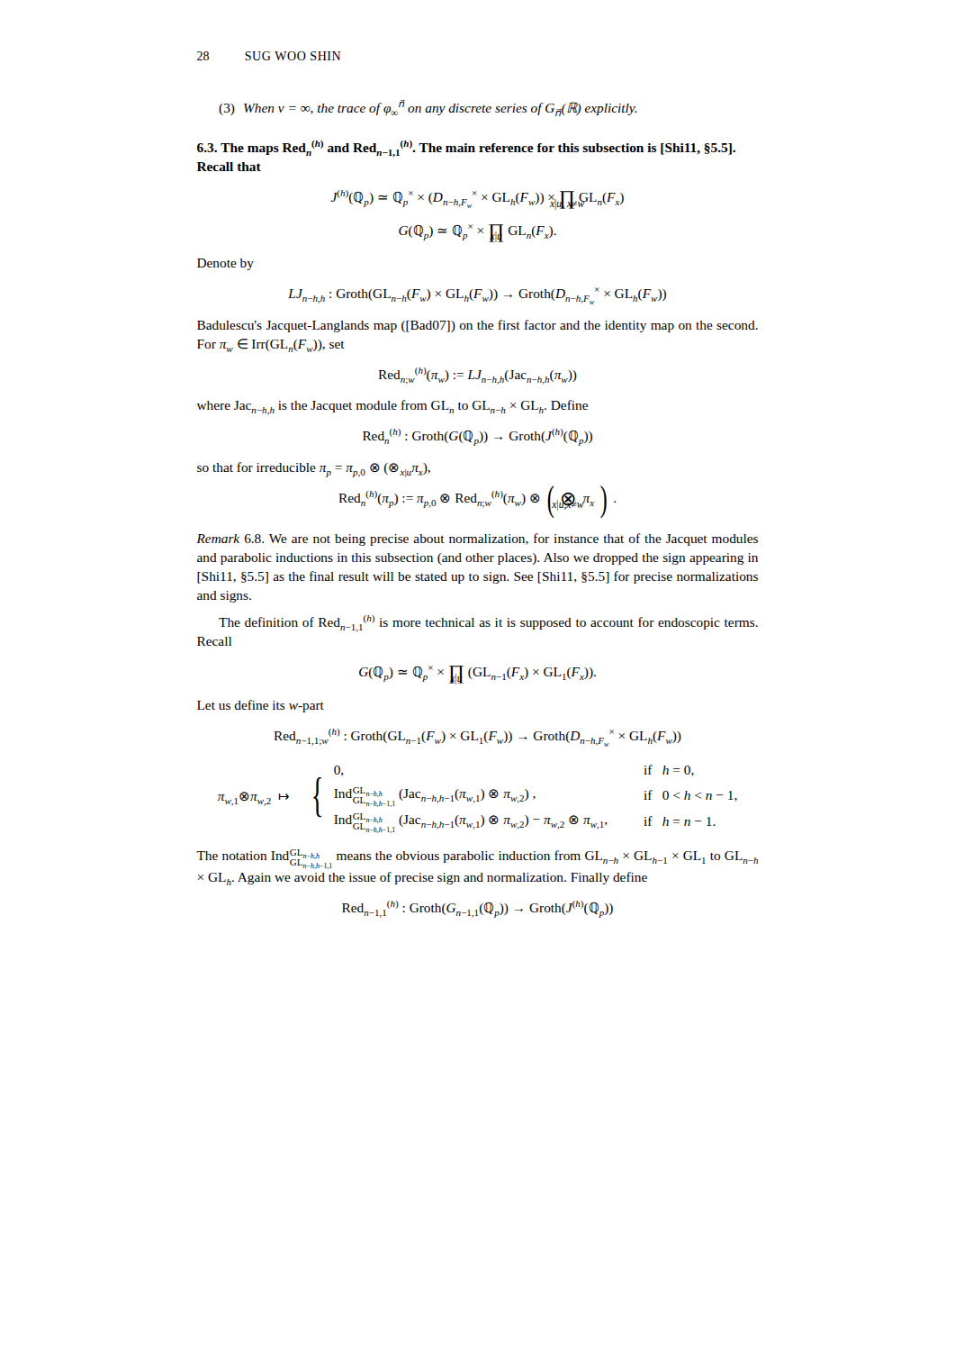28 SUG WOO SHIN
(3) When v = ∞, the trace of φ∞n⃗ on any discrete series of Gn⃗(ℝ) explicitly.
6.3. The maps Redn(h) and Redn−1,1(h). The main reference for this subsection is [Shi11, §5.5]. Recall that
J(h)(ℚp) ≃ ℚp× × (Dn−h,Fw× × GLh(Fw)) × ∏x|u, x≠w GLn(Fx)
G(ℚp) ≃ ℚp× × ∏x|u GLn(Fx).
Denote by
LJn−h,h : Groth(GLn−h(Fw) × GLh(Fw)) → Groth(Dn−h,Fw× × GLh(Fw))
Badulescu's Jacquet-Langlands map ([Bad07]) on the first factor and the identity map on the second. For πw ∈ Irr(GLn(Fw)), set
Redn;w(h)(πw) := LJn−h,h(Jacn−h,h(πw))
where Jacn−h,h is the Jacquet module from GLn to GLn−h × GLh. Define
Redn(h) : Groth(G(ℚp)) → Groth(J(h)(ℚp))
so that for irreducible πp = πp,0 ⊗ (⊗x|uπx),
Redn(h)(πp) := πp,0 ⊗ Redn;w(h)(πw) ⊗ ( ⊗x|u,x≠w πx ) .
Remark 6.8. We are not being precise about normalization, for instance that of the Jacquet modules and parabolic inductions in this subsection (and other places). Also we dropped the sign appearing in [Shi11, §5.5] as the final result will be stated up to sign. See [Shi11, §5.5] for precise normalizations and signs.
The definition of Redn−1,1(h) is more technical as it is supposed to account for endoscopic terms. Recall
G(ℚp) ≃ ℚp× × ∏x|u (GLn−1(Fx) × GL1(Fx)).
Let us define its w-part
Redn−1,1;w(h) : Groth(GLn−1(Fw) × GL1(Fw)) → Groth(Dn−h,Fw× × GLh(Fw))
πw,1⊗πw,2 ↦ {
| 0, | if h = 0, |
| Ind GL n − h , h GL n − h , h −1,1 ( Jac n − h , h −1 ( π w ,1 ) ⊗ π w ,2 ) , | if 0 < h < n − 1, |
| Ind GL n − h , h GL n − h , h −1,1 ( Jac n − h , h −1 ( π w ,1 ) ⊗ π w ,2 ) − π w ,2 ⊗ π w ,1 , | if h = n − 1. |
The notation Ind GLn−h,h GLn−h,h−1,1 means the obvious parabolic induction from GLn−h × GLh−1 × GL1 to GLn−h × GLh. Again we avoid the issue of precise sign and normalization. Finally define
Redn−1,1(h) : Groth(Gn−1,1(ℚp)) → Groth(J(h)(ℚp))